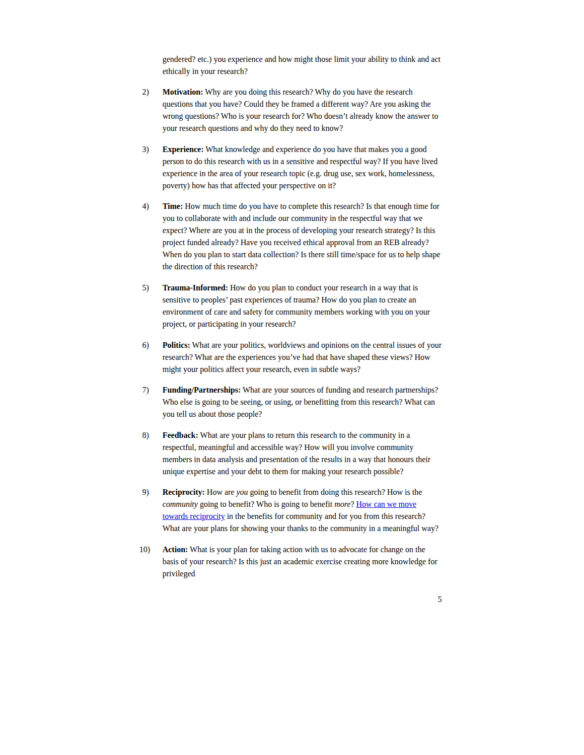gendered? etc.) you experience and how might those limit your ability to think and act ethically in your research?
Motivation: Why are you doing this research? Why do you have the research questions that you have? Could they be framed a different way? Are you asking the wrong questions? Who is your research for? Who doesn’t already know the answer to your research questions and why do they need to know?
Experience: What knowledge and experience do you have that makes you a good person to do this research with us in a sensitive and respectful way? If you have lived experience in the area of your research topic (e.g. drug use, sex work, homelessness, poverty) how has that affected your perspective on it?
Time: How much time do you have to complete this research? Is that enough time for you to collaborate with and include our community in the respectful way that we expect? Where are you at in the process of developing your research strategy? Is this project funded already? Have you received ethical approval from an REB already? When do you plan to start data collection? Is there still time/space for us to help shape the direction of this research?
Trauma-Informed: How do you plan to conduct your research in a way that is sensitive to peoples’ past experiences of trauma? How do you plan to create an environment of care and safety for community members working with you on your project, or participating in your research?
Politics: What are your politics, worldviews and opinions on the central issues of your research? What are the experiences you’ve had that have shaped these views? How might your politics affect your research, even in subtle ways?
Funding/Partnerships: What are your sources of funding and research partnerships? Who else is going to be seeing, or using, or benefitting from this research? What can you tell us about those people?
Feedback: What are your plans to return this research to the community in a respectful, meaningful and accessible way? How will you involve community members in data analysis and presentation of the results in a way that honours their unique expertise and your debt to them for making your research possible?
Reciprocity: How are you going to benefit from doing this research? How is the community going to benefit? Who is going to benefit more? How can we move towards reciprocity in the benefits for community and for you from this research? What are your plans for showing your thanks to the community in a meaningful way?
Action: What is your plan for taking action with us to advocate for change on the basis of your research? Is this just an academic exercise creating more knowledge for privileged
5